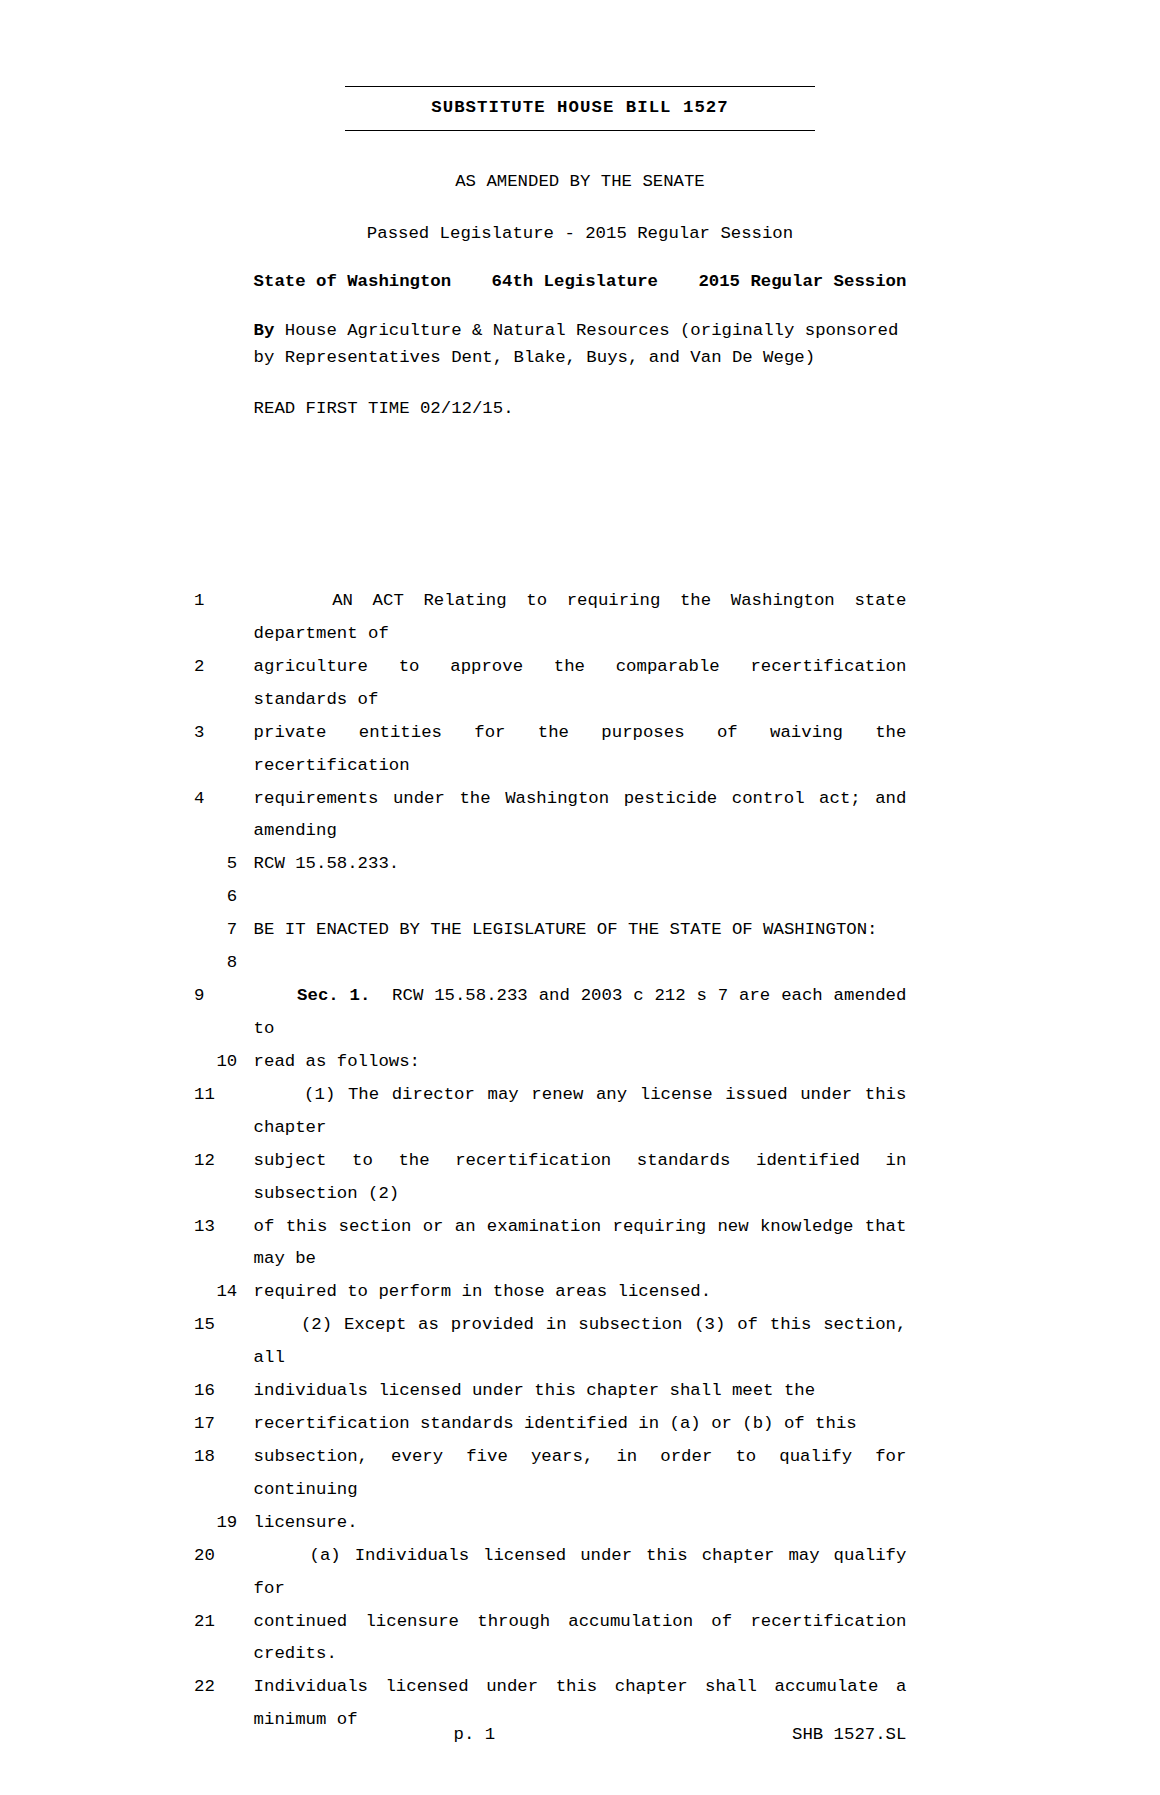SUBSTITUTE HOUSE BILL 1527
AS AMENDED BY THE SENATE
Passed Legislature - 2015 Regular Session
State of Washington 64th Legislature 2015 Regular Session
By House Agriculture & Natural Resources (originally sponsored by Representatives Dent, Blake, Buys, and Van De Wege)
READ FIRST TIME 02/12/15.
AN ACT Relating to requiring the Washington state department of
agriculture to approve the comparable recertification standards of
private entities for the purposes of waiving the recertification
requirements under the Washington pesticide control act; and amending
RCW 15.58.233.
BE IT ENACTED BY THE LEGISLATURE OF THE STATE OF WASHINGTON:
Sec. 1. RCW 15.58.233 and 2003 c 212 s 7 are each amended to
read as follows:
(1) The director may renew any license issued under this chapter
subject to the recertification standards identified in subsection (2)
of this section or an examination requiring new knowledge that may be
required to perform in those areas licensed.
(2) Except as provided in subsection (3) of this section, all
individuals licensed under this chapter shall meet the
recertification standards identified in (a) or (b) of this
subsection, every five years, in order to qualify for continuing
licensure.
(a) Individuals licensed under this chapter may qualify for
continued licensure through accumulation of recertification credits.
Individuals licensed under this chapter shall accumulate a minimum of
p. 1 SHB 1527.SL